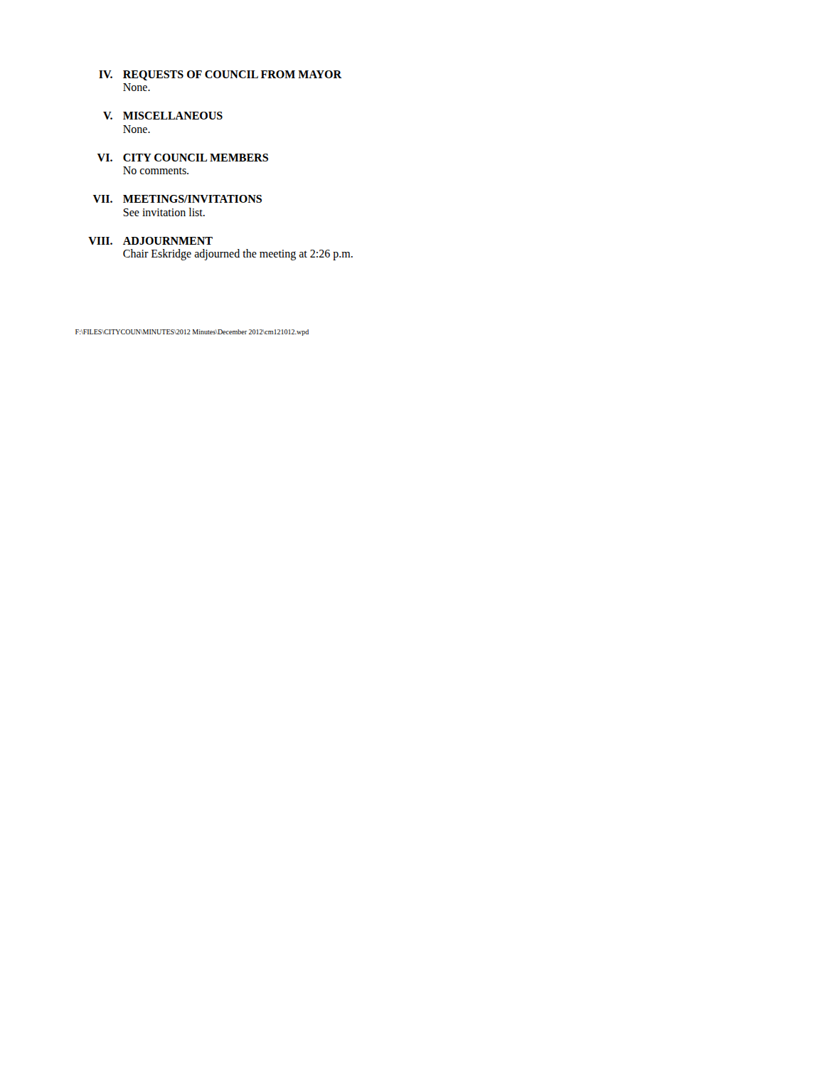IV.
REQUESTS OF COUNCIL FROM MAYOR
None.
V.
MISCELLANEOUS
None.
VI.
CITY COUNCIL MEMBERS
No comments.
VII.
MEETINGS/INVITATIONS
See invitation list.
VIII.
ADJOURNMENT
Chair Eskridge adjourned the meeting at 2:26 p.m.
F:\FILES\CITYCOUN\MINUTES\2012 Minutes\December 2012\cm121012.wpd